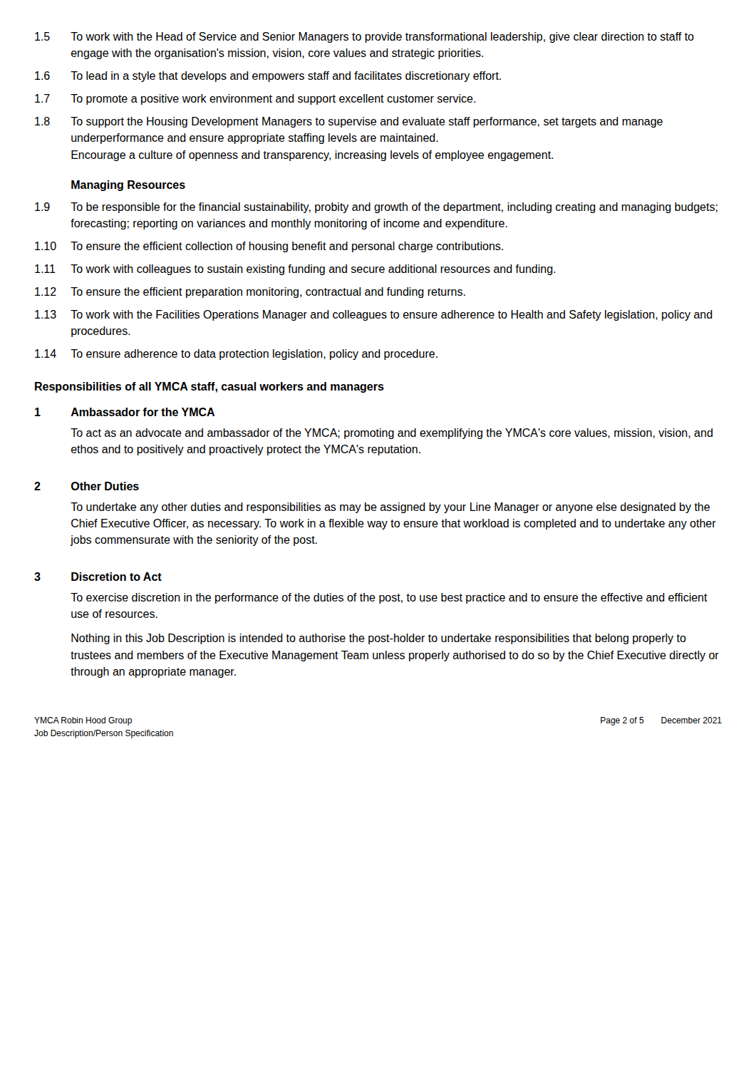1.5 To work with the Head of Service and Senior Managers to provide transformational leadership, give clear direction to staff to engage with the organisation's mission, vision, core values and strategic priorities.
1.6 To lead in a style that develops and empowers staff and facilitates discretionary effort.
1.7 To promote a positive work environment and support excellent customer service.
1.8 To support the Housing Development Managers to supervise and evaluate staff performance, set targets and manage underperformance and ensure appropriate staffing levels are maintained.
Encourage a culture of openness and transparency, increasing levels of employee engagement.
Managing Resources
1.9 To be responsible for the financial sustainability, probity and growth of the department, including creating and managing budgets; forecasting; reporting on variances and monthly monitoring of income and expenditure.
1.10 To ensure the efficient collection of housing benefit and personal charge contributions.
1.11 To work with colleagues to sustain existing funding and secure additional resources and funding.
1.12 To ensure the efficient preparation monitoring, contractual and funding returns.
1.13 To work with the Facilities Operations Manager and colleagues to ensure adherence to Health and Safety legislation, policy and procedures.
1.14 To ensure adherence to data protection legislation, policy and procedure.
Responsibilities of all YMCA staff, casual workers and managers
1
Ambassador for the YMCA
To act as an advocate and ambassador of the YMCA; promoting and exemplifying the YMCA's core values, mission, vision, and ethos and to positively and proactively protect the YMCA's reputation.
2
Other Duties
To undertake any other duties and responsibilities as may be assigned by your Line Manager or anyone else designated by the Chief Executive Officer, as necessary. To work in a flexible way to ensure that workload is completed and to undertake any other jobs commensurate with the seniority of the post.
3
Discretion to Act
To exercise discretion in the performance of the duties of the post, to use best practice and to ensure the effective and efficient use of resources.
Nothing in this Job Description is intended to authorise the post-holder to undertake responsibilities that belong properly to trustees and members of the Executive Management Team unless properly authorised to do so by the Chief Executive directly or through an appropriate manager.
YMCA Robin Hood Group
Job Description/Person Specification
Page 2 of 5
December 2021